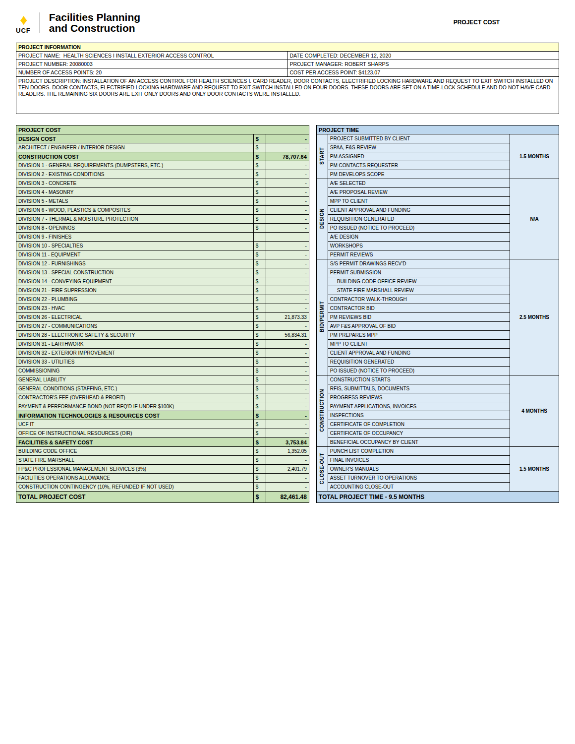♦
UCF
Facilities Planning
and Construction
PROJECT COST
| PROJECT INFORMATION |
| PROJECT NAME: HEALTH SCIENCES I INSTALL EXTERIOR ACCESS CONTROL | DATE COMPLETED: DECEMBER 12, 2020 |
| PROJECT NUMBER: 20080003 | PROJECT MANAGER: ROBERT SHARPS |
| NUMBER OF ACCESS POINTS: 20 | COST PER ACCESS POINT: $4123.07 |
| PROJECT DESCRIPTION: INSTALLATION OF AN ACCESS CONTROL FOR HEALTH SCIENCES I. CARD READER, DOOR CONTACTS, ELECTRIFIED LOCKING HARDWARE AND REQUEST TO EXIT SWITCH INSTALLED ON TEN DOORS. DOOR CONTACTS, ELECTRIFIED LOCKING HARDWARE AND REQUEST TO EXIT SWITCH INSTALLED ON FOUR DOORS. THESE DOORS ARE SET ON A TIME-LOCK SCHEDULE AND DO NOT HAVE CARD READERS. THE REMAINING SIX DOORS ARE EXIT ONLY DOORS AND ONLY DOOR CONTACTS WERE INSTALLED. |
| PROJECT COST |
| DESIGN COST | $ | - |
| ARCHITECT / ENGINEER / INTERIOR DESIGN | $ | - |
| CONSTRUCTION COST | $ | 78,707.64 |
| DIVISION 1 - GENERAL REQUIREMENTS (DUMPSTERS, ETC.) | $ | - |
| DIVISION 2 - EXISTING CONDITIONS | $ | - |
| DIVISION 3 - CONCRETE | $ | - |
| DIVISION 4 - MASONRY | $ | - |
| DIVISION 5 - METALS | $ | - |
| DIVISION 6 - WOOD, PLASTICS & COMPOSITES | $ | - |
| DIVISION 7 - THERMAL & MOISTURE PROTECTION | $ | - |
| DIVISION 8 - OPENINGS | $ | - |
| DIVISION 9 - FINISHES | | |
| DIVISION 10 - SPECIALTIES | $ | - |
| DIVISION 11 - EQUIPMENT | $ | - |
| DIVISION 12 - FURNISHINGS | $ | - |
| DIVISION 13 - SPECIAL CONSTRUCTION | $ | - |
| DIVISION 14 - CONVEYING EQUIPMENT | $ | - |
| DIVISION 21 - FIRE SUPRESSION | $ | - |
| DIVISION 22 - PLUMBING | $ | - |
| DIVISION 23 - HVAC | $ | - |
| DIVISION 26 - ELECTRICAL | $ | 21,873.33 |
| DIVISION 27 - COMMUNICATIONS | $ | - |
| DIVISION 28 - ELECTRONIC SAFETY & SECURITY | $ | 56,834.31 |
| DIVISION 31 - EARTHWORK | $ | - |
| DIVISION 32 - EXTERIOR IMPROVEMENT | $ | - |
| DIVISION 33 - UTILITIES | $ | - |
| COMMISSIONING | $ | - |
| GENERAL LIABILITY | $ | - |
| GENERAL CONDITIONS (STAFFING, ETC.) | $ | - |
| CONTRACTOR'S FEE (OVERHEAD & PROFIT) | $ | - |
| PAYMENT & PERFORMANCE BOND (NOT REQ'D IF UNDER $100K) | $ | - |
| INFORMATION TECHNOLOGIES & RESOURCES COST | $ | - |
| UCF IT | $ | - |
| OFFICE OF INSTRUCTIONAL RESOURCES (OIR) | $ | - |
| FACILITIES & SAFETY COST | $ | 3,753.84 |
| BUILDING CODE OFFICE | $ | 1,352.05 |
| STATE FIRE MARSHALL | $ | - |
| FP&C PROFESSIONAL MANAGEMENT SERVICES (3%) | $ | 2,401.79 |
| FACILITIES OPERATIONS ALLOWANCE | $ | - |
| CONSTRUCTION CONTINGENCY (10%, REFUNDED IF NOT USED) | $ | - |
| TOTAL PROJECT COST | $ | 82,461.48 |
| PROJECT TIME |
| START | PROJECT SUBMITTED BY CLIENT | 1.5 MONTHS |
| SPAA, F&S REVIEW |
| PM ASSIGNED |
| PM CONTACTS REQUESTER |
| PM DEVELOPS SCOPE |
| DESIGN | A/E SELECTED | N/A |
| A/E PROPOSAL REVIEW |
| MPP TO CLIENT |
| CLIENT APPROVAL AND FUNDING |
| REQUISITION GENERATED |
| PO ISSUED (NOTICE TO PROCEED) |
| A/E DESIGN |
| WORKSHOPS |
| PERMIT REVIEWS |
| BID/PERMIT | S/S PERMIT DRAWINGS RECV'D | 2.5 MONTHS |
| PERMIT SUBMISSION |
| BUILDING CODE OFFICE REVIEW |
| STATE FIRE MARSHALL REVIEW |
| CONTRACTOR WALK-THROUGH |
| CONTRACTOR BID |
| PM REVIEWS BID |
| AVP F&S APPROVAL OF BID |
| PM PREPARES MPP |
| MPP TO CLIENT |
| CLIENT APPROVAL AND FUNDING |
| REQUISITION GENERATED |
| PO ISSUED (NOTICE TO PROCEED) |
| CONSTRUCTION | CONSTRUCTION STARTS | 4 MONTHS |
| RFIS, SUBMITTALS, DOCUMENTS |
| PROGRESS REVIEWS |
| PAYMENT APPLICATIONS, INVOICES |
| INSPECTIONS |
| CERTIFICATE OF COMPLETION |
| CERTIFICATE OF OCCUPANCY |
| BENEFICIAL OCCUPANCY BY CLIENT |
| CLOSE-OUT | PUNCH LIST COMPLETION | 1.5 MONTHS |
| FINAL INVOICES |
| OWNER'S MANUALS |
| ASSET TURNOVER TO OPERATIONS |
| ACCOUNTING CLOSE-OUT |
| TOTAL PROJECT TIME - 9.5 MONTHS |